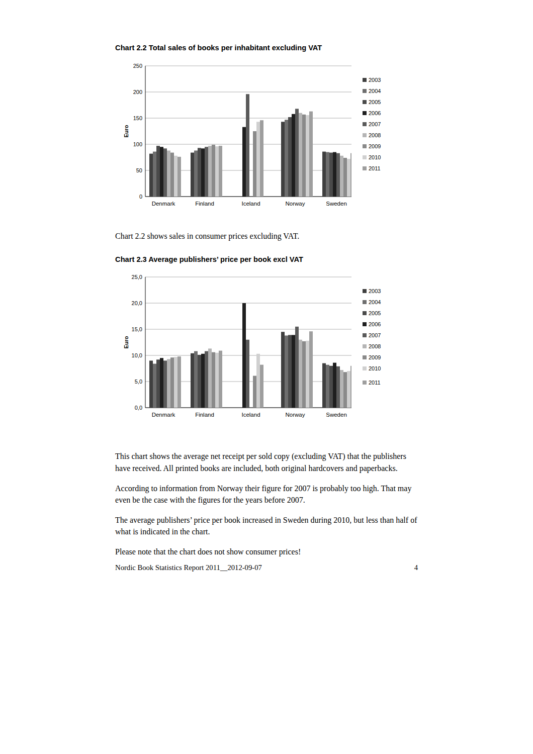Chart 2.2 Total sales of books per inhabitant excluding VAT
0 50 100 150 200 250 Euro Denmark Finland Iceland Norway Sweden 2003 2004 2005 2006 2007 2008 2009 2010 2011
Chart 2.2 shows sales in consumer prices excluding VAT.
Chart 2.3 Average publishers’ price per book excl VAT
0,0 5,0 10,0 15,0 20,0 25,0 Euro Denmark Finland Iceland Norway Sweden 2003 2004 2005 2006 2007 2008 2009 2010 2011
This chart shows the average net receipt per sold copy (excluding VAT) that the publishers have received. All printed books are included, both original hardcovers and paperbacks.
According to information from Norway their figure for 2007 is probably too high. That may even be the case with the figures for the years before 2007.
The average publishers’ price per book increased in Sweden during 2010, but less than half of what is indicated in the chart.
Please note that the chart does not show consumer prices!
Nordic Book Statistics Report 2011__2012-09-07 4